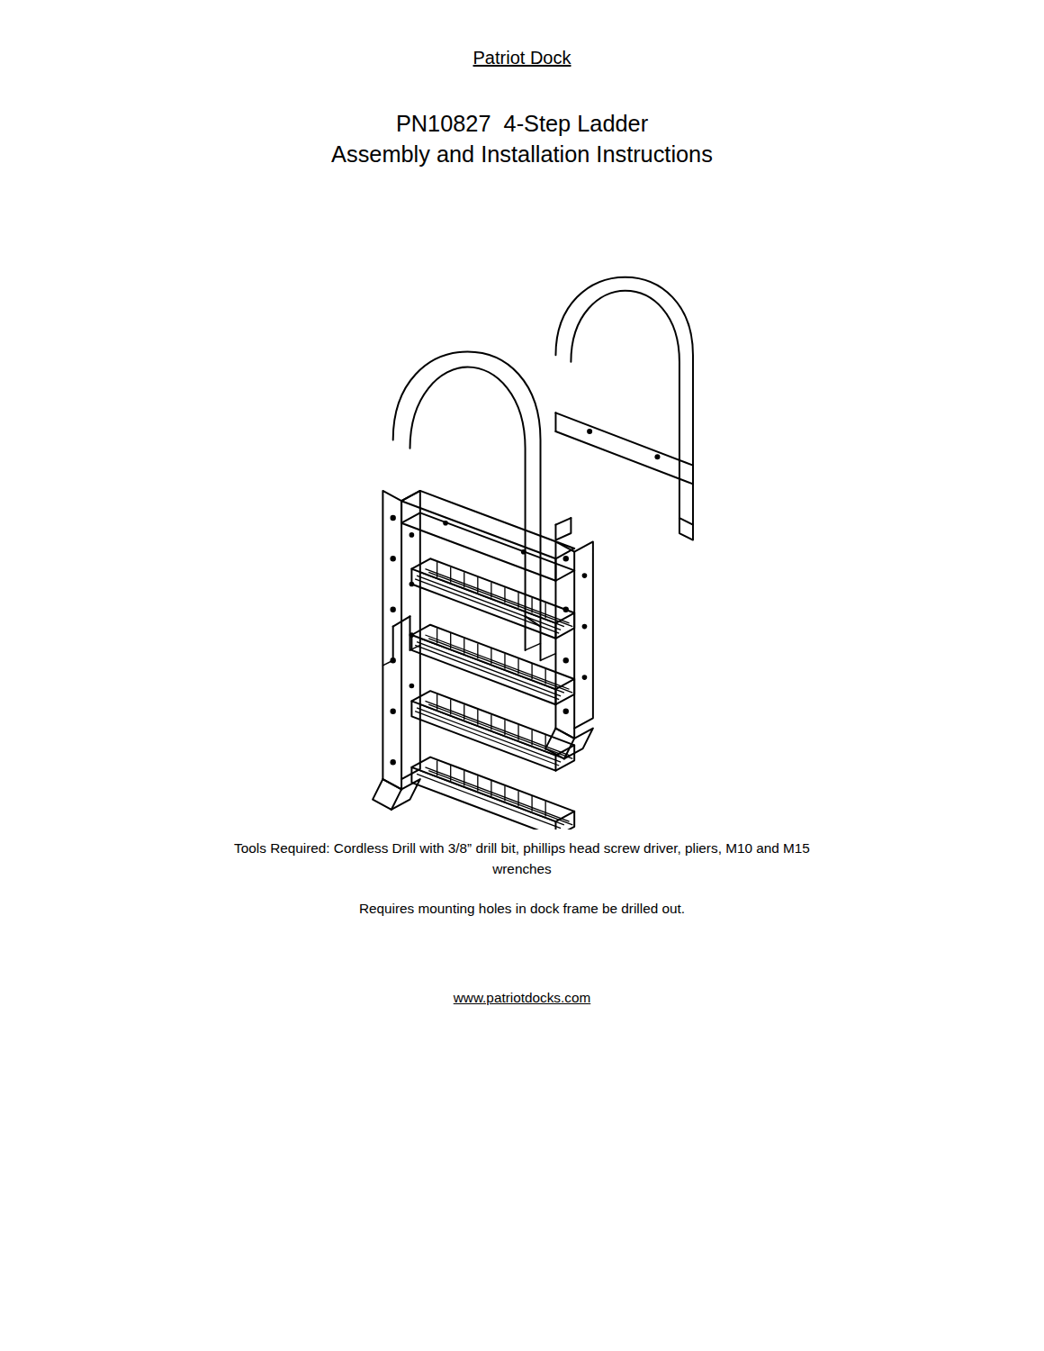Patriot Dock
PN10827 4-Step Ladder Assembly and Installation Instructions
Tools Required: Cordless Drill with 3/8” drill bit, phillips head screw driver, pliers, M10 and M15 wrenches
Requires mounting holes in dock frame be drilled out.
www.patriotdocks.com